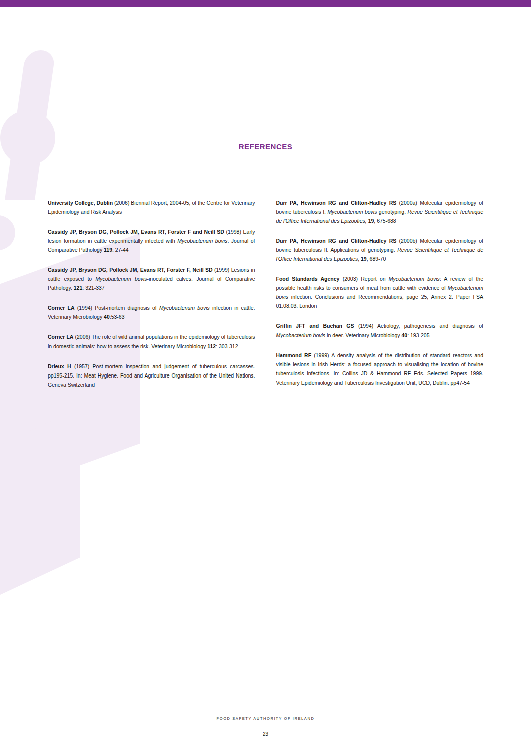REFERENCES
University College, Dublin (2006) Biennial Report, 2004-05, of the Centre for Veterinary Epidemiology and Risk Analysis
Cassidy JP, Bryson DG, Pollock JM, Evans RT, Forster F and Neill SD (1998) Early lesion formation in cattle experimentally infected with Mycobacterium bovis. Journal of Comparative Pathology 119: 27-44
Cassidy JP, Bryson DG, Pollock JM, Evans RT, Forster F, Neill SD (1999) Lesions in cattle exposed to Mycobacterium bovis-inoculated calves. Journal of Comparative Pathology. 121: 321-337
Corner LA (1994) Post-mortem diagnosis of Mycobacterium bovis infection in cattle. Veterinary Microbiology 40:53-63
Corner LA (2006) The role of wild animal populations in the epidemiology of tuberculosis in domestic animals: how to assess the risk. Veterinary Microbiology 112: 303-312
Drieux H (1957) Post-mortem inspection and judgement of tuberculous carcasses. pp195-215. In: Meat Hygiene. Food and Agriculture Organisation of the United Nations. Geneva Switzerland
Durr PA, Hewinson RG and Clifton-Hadley RS (2000a) Molecular epidemiology of bovine tuberculosis I. Mycobacterium bovis genotyping. Revue Scientifique et Technique de l'Office International des Epizooties, 19, 675-688
Durr PA, Hewinson RG and Clifton-Hadley RS (2000b) Molecular epidemiology of bovine tuberculosis II. Applications of genotyping. Revue Scientifique et Technique de l'Office International des Epizooties, 19, 689-70
Food Standards Agency (2003) Report on Mycobacterium bovis: A review of the possible health risks to consumers of meat from cattle with evidence of Mycobacterium bovis infection. Conclusions and Recommendations, page 25, Annex 2. Paper FSA 01.08.03. London
Griffin JFT and Buchan GS (1994) Aetiology, pathogenesis and diagnosis of Mycobacterium bovis in deer. Veterinary Microbiology 40: 193-205
Hammond RF (1999) A density analysis of the distribution of standard reactors and visible lesions in Irish Herds: a focused approach to visualising the location of bovine tuberculosis infections. In: Collins JD & Hammond RF Eds. Selected Papers 1999. Veterinary Epidemiology and Tuberculosis Investigation Unit, UCD, Dublin. pp47-54
Food Safety Authority of Ireland
23